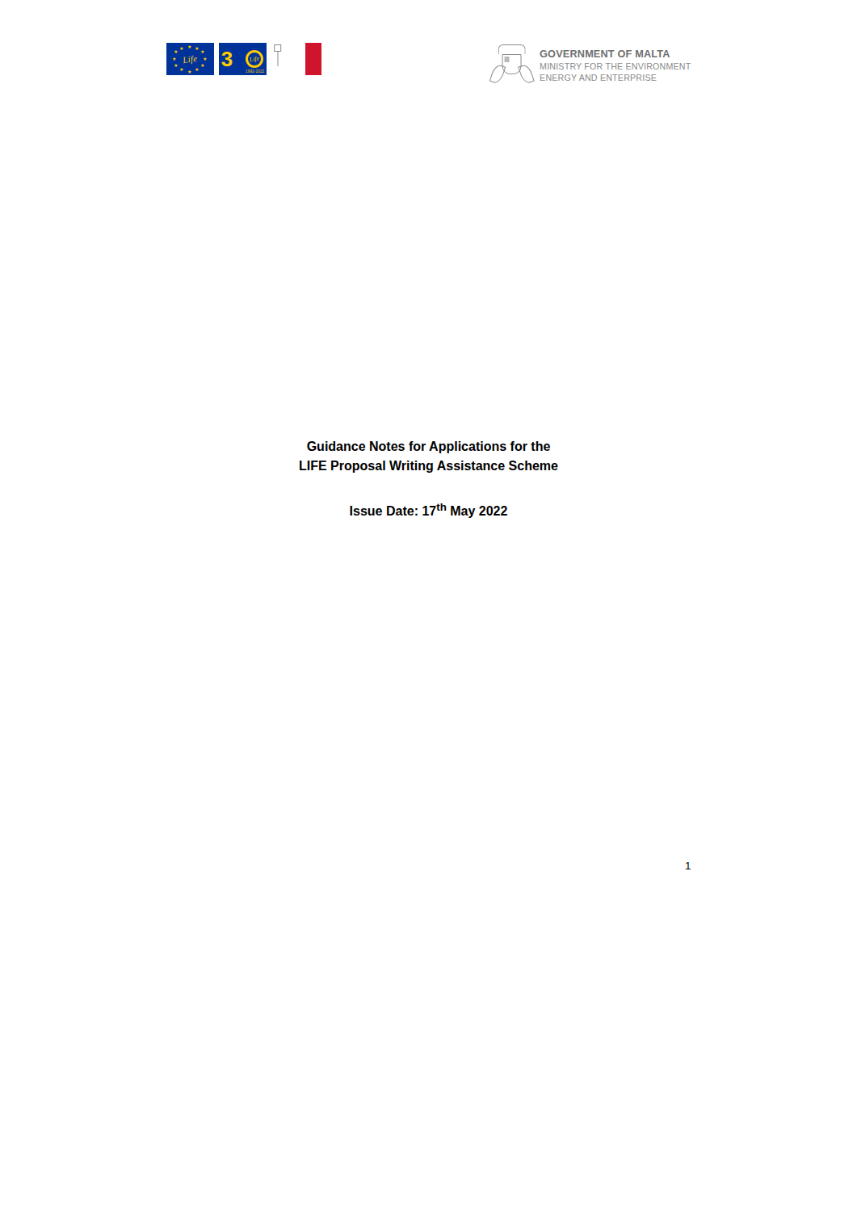★ ★ ★ ★ ★ ★ ★ ★ ★ ★ ★ ★
Life
3
Life
1992-2022
GOVERNMENT OF MALTA
MINISTRY FOR THE ENVIRONMENT
ENERGY AND ENTERPRISE
Guidance Notes for Applications for the
LIFE Proposal Writing Assistance Scheme
Issue Date: 17th May 2022
1